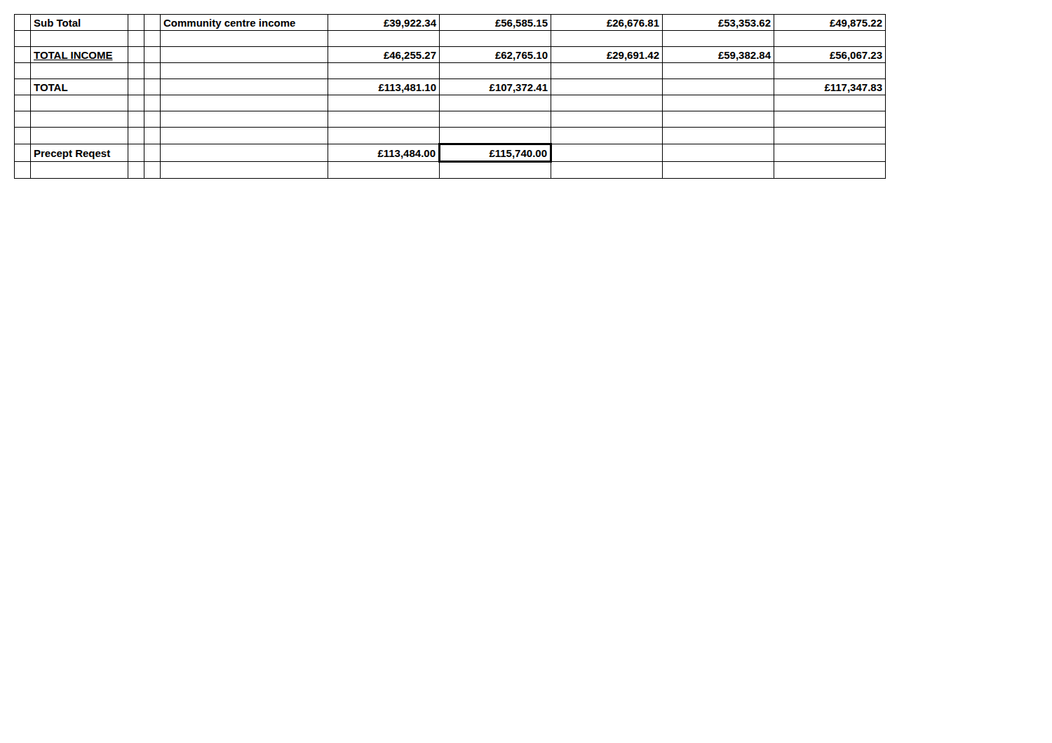| | Sub Total | | | Community centre income | £39,922.34 | £56,585.15 | £26,676.81 | £53,353.62 | £49,875.22 |
| | TOTAL INCOME | | | | £46,255.27 | £62,765.10 | £29,691.42 | £59,382.84 | £56,067.23 |
| | TOTAL | | | | £113,481.10 | £107,372.41 | | | £117,347.83 |
| | Precept Reqest | | | | £113,484.00 | £115,740.00 | | | |